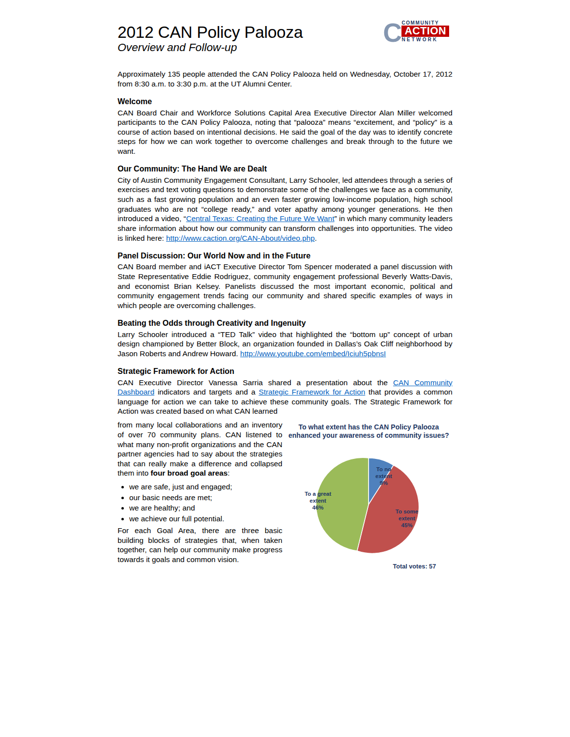C COMMUNITY ACTION NETWORK
2012 CAN Policy Palooza
Overview and Follow-up
Approximately 135 people attended the CAN Policy Palooza held on Wednesday, October 17, 2012 from 8:30 a.m. to 3:30 p.m. at the UT Alumni Center.
Welcome
CAN Board Chair and Workforce Solutions Capital Area Executive Director Alan Miller welcomed participants to the CAN Policy Palooza, noting that “palooza” means “excitement, and “policy” is a course of action based on intentional decisions. He said the goal of the day was to identify concrete steps for how we can work together to overcome challenges and break through to the future we want.
Our Community: The Hand We are Dealt
City of Austin Community Engagement Consultant, Larry Schooler, led attendees through a series of exercises and text voting questions to demonstrate some of the challenges we face as a community, such as a fast growing population and an even faster growing low-income population, high school graduates who are not “college ready,” and voter apathy among younger generations. He then introduced a video, “Central Texas: Creating the Future We Want” in which many community leaders share information about how our community can transform challenges into opportunities. The video is linked here: http://www.caction.org/CAN-About/video.php.
Panel Discussion: Our World Now and in the Future
CAN Board member and iACT Executive Director Tom Spencer moderated a panel discussion with State Representative Eddie Rodriguez, community engagement professional Beverly Watts-Davis, and economist Brian Kelsey. Panelists discussed the most important economic, political and community engagement trends facing our community and shared specific examples of ways in which people are overcoming challenges.
Beating the Odds through Creativity and Ingenuity
Larry Schooler introduced a “TED Talk” video that highlighted the “bottom up” concept of urban design championed by Better Block, an organization founded in Dallas’s Oak Cliff neighborhood by Jason Roberts and Andrew Howard. http://www.youtube.com/embed/Iciuh5pbnsI
Strategic Framework for Action
CAN Executive Director Vanessa Sarria shared a presentation about the CAN Community Dashboard indicators and targets and a Strategic Framework for Action that provides a common language for action we can take to achieve these community goals. The Strategic Framework for Action was created based on what CAN learned
To what extent has the CAN Policy Palooza
enhanced your awareness of community issues?
To no extent 9% To some extent 45% To a great extent 46%
Total votes: 57
from many local collaborations and an inventory of over 70 community plans. CAN listened to what many non-profit organizations and the CAN partner agencies had to say about the strategies that can really make a difference and collapsed them into four broad goal areas:
we are safe, just and engaged;
our basic needs are met;
we are healthy; and
we achieve our full potential.
For each Goal Area, there are three basic building blocks of strategies that, when taken together, can help our community make progress towards it goals and common vision.